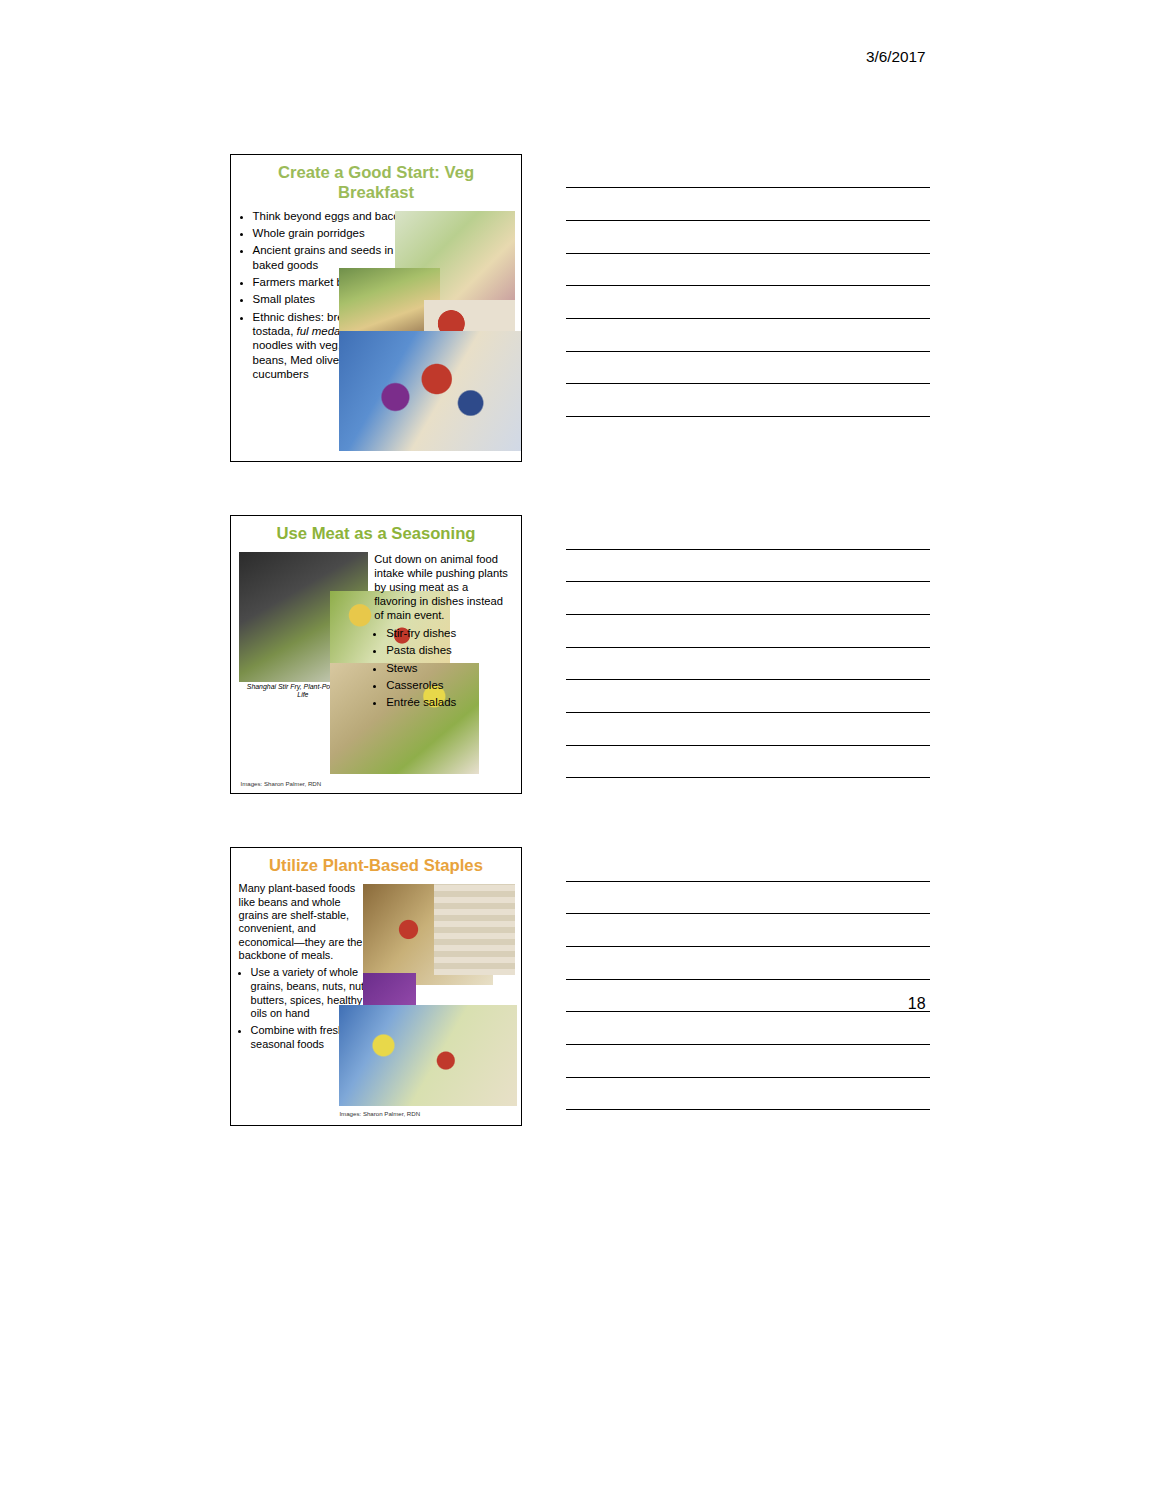3/6/2017
Create a Good Start: Veg Breakfast
Think beyond eggs and bacon
Whole grain porridges
Ancient grains and seeds in baked goods
Farmers market breakfast
Small plates
Ethnic dishes: breakfast tostada, ful medames, Asian noodles with veg, English beans, Med olives, tomatoes, cucumbers
Use Meat as a Seasoning
Shanghai Stir Fry, Plant-Powered for Life
Cut down on animal food intake while pushing plants by using meat as a flavoring in dishes instead of main event.
Stir-fry dishes
Pasta dishes
Stews
Casseroles
Entrée salads
Images: Sharon Palmer, RDN
Utilize Plant-Based Staples
Many plant-based foods like beans and whole grains are shelf-stable, convenient, and economical—they are the backbone of meals.
Use a variety of whole grains, beans, nuts, nut butters, spices, healthy oils on hand
Combine with fresh, seasonal foods
Images: Sharon Palmer, RDN
18